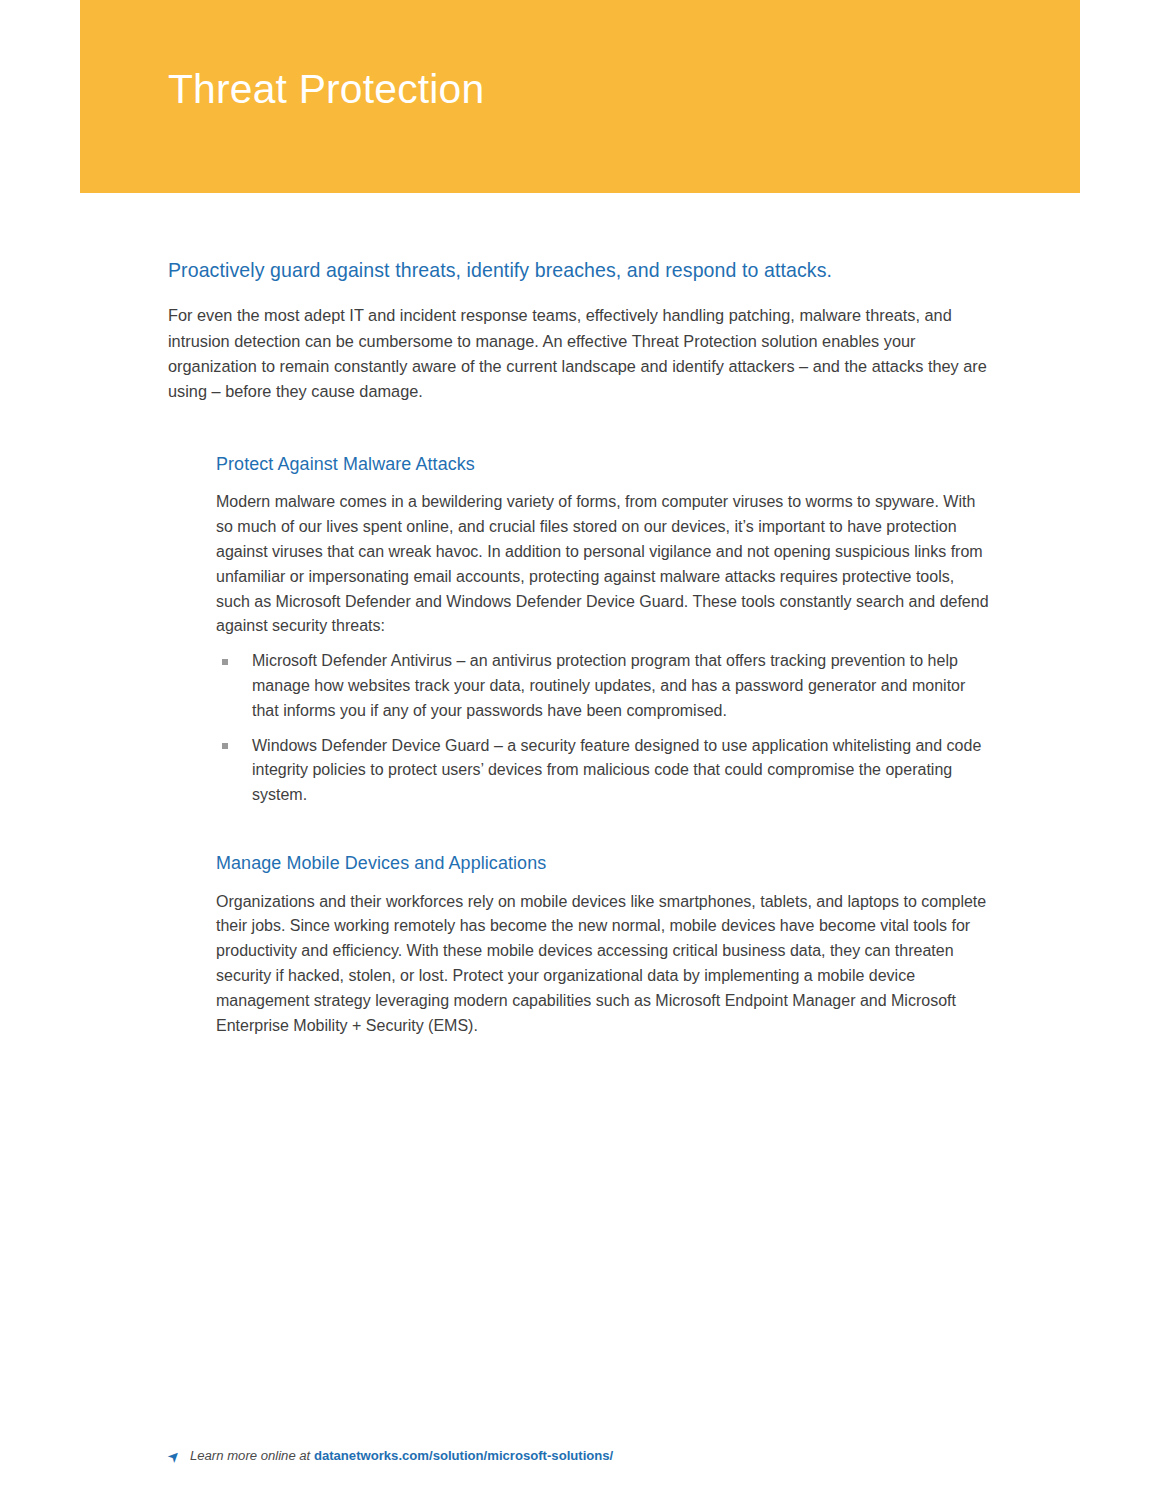Threat Protection
Proactively guard against threats, identify breaches, and respond to attacks.
For even the most adept IT and incident response teams, effectively handling patching, malware threats, and intrusion detection can be cumbersome to manage. An effective Threat Protection solution enables your organization to remain constantly aware of the current landscape and identify attackers – and the attacks they are using – before they cause damage.
Protect Against Malware Attacks
Modern malware comes in a bewildering variety of forms, from computer viruses to worms to spyware. With so much of our lives spent online, and crucial files stored on our devices, it’s important to have protection against viruses that can wreak havoc. In addition to personal vigilance and not opening suspicious links from unfamiliar or impersonating email accounts, protecting against malware attacks requires protective tools, such as Microsoft Defender and Windows Defender Device Guard. These tools constantly search and defend against security threats:
Microsoft Defender Antivirus – an antivirus protection program that offers tracking prevention to help manage how websites track your data, routinely updates, and has a password generator and monitor that informs you if any of your passwords have been compromised.
Windows Defender Device Guard – a security feature designed to use application whitelisting and code integrity policies to protect users’ devices from malicious code that could compromise the operating system.
Manage Mobile Devices and Applications
Organizations and their workforces rely on mobile devices like smartphones, tablets, and laptops to complete their jobs. Since working remotely has become the new normal, mobile devices have become vital tools for productivity and efficiency. With these mobile devices accessing critical business data, they can threaten security if hacked, stolen, or lost. Protect your organizational data by implementing a mobile device management strategy leveraging modern capabilities such as Microsoft Endpoint Manager and Microsoft Enterprise Mobility + Security (EMS).
➤ Learn more online at datanetworks.com/solution/microsoft-solutions/